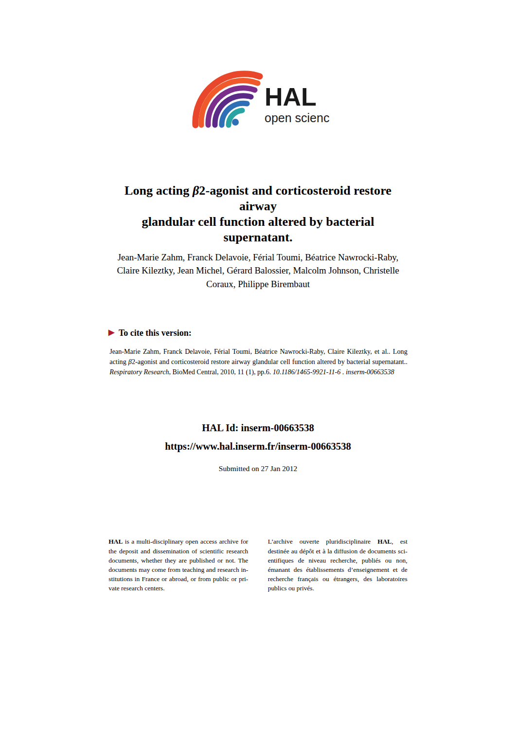HAL open science
Long acting β2-agonist and corticosteroid restore airway
glandular cell function altered by bacterial supernatant.
Jean-Marie Zahm, Franck Delavoie, Férial Toumi, Béatrice Nawrocki-Raby,
Claire Kileztky, Jean Michel, Gérard Balossier, Malcolm Johnson, Christelle
Coraux, Philippe Birembaut
▶To cite this version:
Jean-Marie Zahm, Franck Delavoie, Férial Toumi, Béatrice Nawrocki-Raby, Claire Kileztky, et al.. Long acting β2-agonist and corticosteroid restore airway glandular cell function altered by bacterial supernatant.. Respiratory Research, BioMed Central, 2010, 11 (1), pp.6. 10.1186/1465-9921-11-6 . inserm-00663538
HAL Id: inserm-00663538
https://www.hal.inserm.fr/inserm-00663538
Submitted on 27 Jan 2012
HAL is a multi-disciplinary open access archive for the deposit and dissemination of scientific research documents, whether they are published or not. The documents may come from teaching and research institutions in France or abroad, or from public or private research centers.
L’archive ouverte pluridisciplinaire HAL, est destinée au dépôt et à la diffusion de documents scientifiques de niveau recherche, publiés ou non, émanant des établissements d’enseignement et de recherche français ou étrangers, des laboratoires publics ou privés.